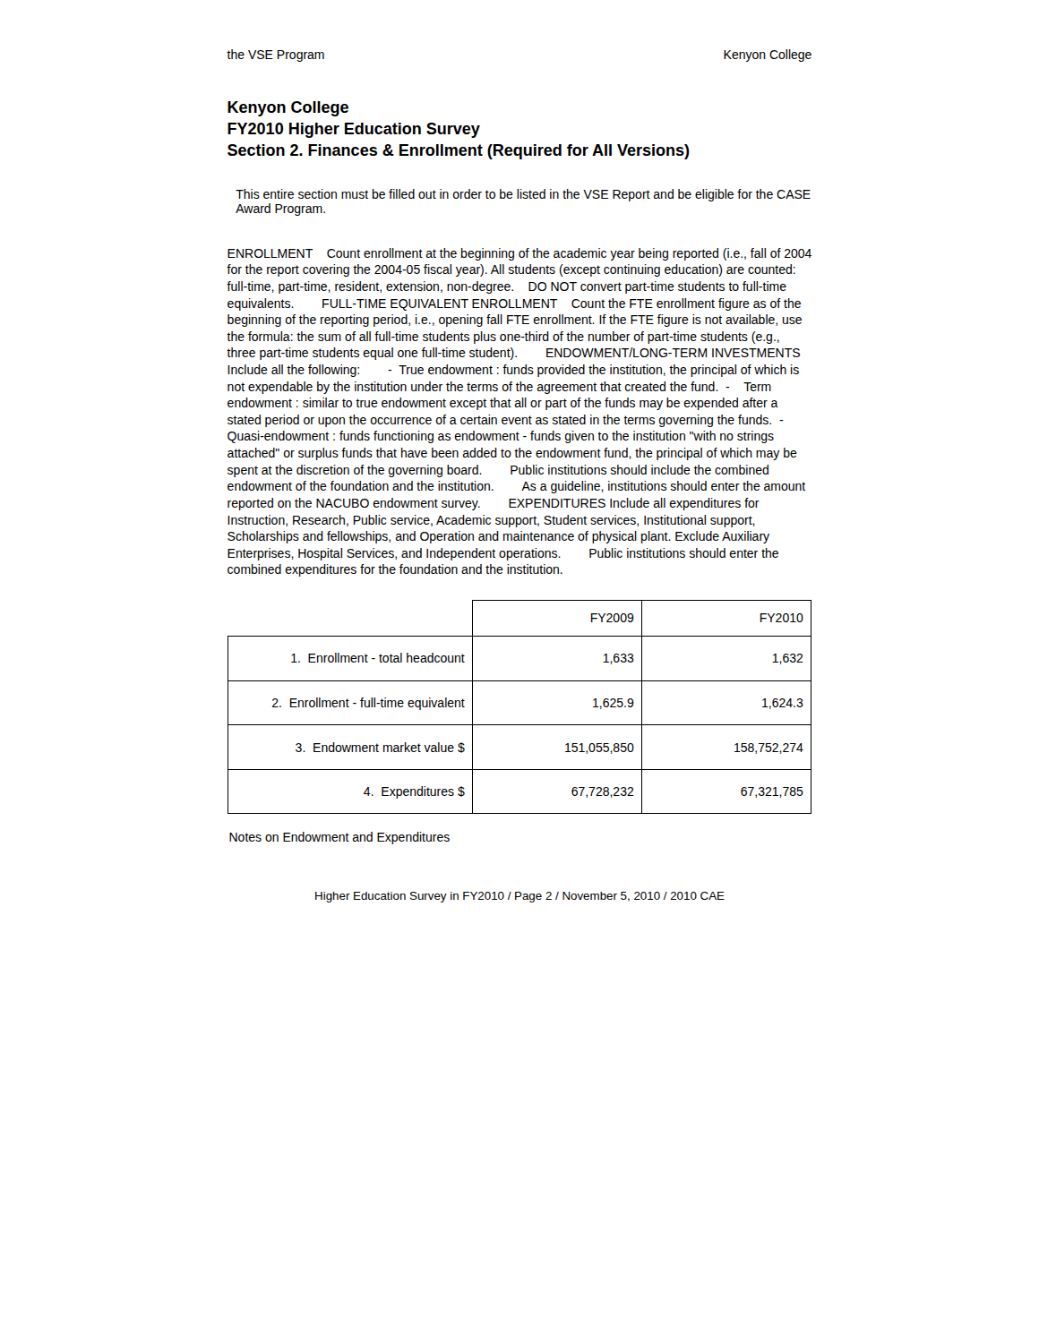the VSE Program
Kenyon College
Kenyon College FY2010 Higher Education Survey Section 2. Finances & Enrollment (Required for All Versions)
This entire section must be filled out in order to be listed in the VSE Report and be eligible for the CASE Award Program.
ENROLLMENT Count enrollment at the beginning of the academic year being reported (i.e., fall of 2004 for the report covering the 2004-05 fiscal year). All students (except continuing education) are counted: full-time, part-time, resident, extension, non-degree. DO NOT convert part-time students to full-time equivalents. FULL-TIME EQUIVALENT ENROLLMENT Count the FTE enrollment figure as of the beginning of the reporting period, i.e., opening fall FTE enrollment. If the FTE figure is not available, use the formula: the sum of all full-time students plus one-third of the number of part-time students (e.g., three part-time students equal one full-time student). ENDOWMENT/LONG-TERM INVESTMENTS Include all the following: - True endowment : funds provided the institution, the principal of which is not expendable by the institution under the terms of the agreement that created the fund. - Term endowment : similar to true endowment except that all or part of the funds may be expended after a stated period or upon the occurrence of a certain event as stated in the terms governing the funds. - Quasi-endowment : funds functioning as endowment - funds given to the institution "with no strings attached" or surplus funds that have been added to the endowment fund, the principal of which may be spent at the discretion of the governing board. Public institutions should include the combined endowment of the foundation and the institution. As a guideline, institutions should enter the amount reported on the NACUBO endowment survey. EXPENDITURES Include all expenditures for Instruction, Research, Public service, Academic support, Student services, Institutional support, Scholarships and fellowships, and Operation and maintenance of physical plant. Exclude Auxiliary Enterprises, Hospital Services, and Independent operations. Public institutions should enter the combined expenditures for the foundation and the institution.
| | FY2009 | FY2010 |
| 1. Enrollment - total headcount | 1,633 | 1,632 |
| 2. Enrollment - full-time equivalent | 1,625.9 | 1,624.3 |
| 3. Endowment market value $ | 151,055,850 | 158,752,274 |
| 4. Expenditures $ | 67,728,232 | 67,321,785 |
Notes on Endowment and Expenditures
Higher Education Survey in FY2010 / Page 2 / November 5, 2010 / 2010 CAE